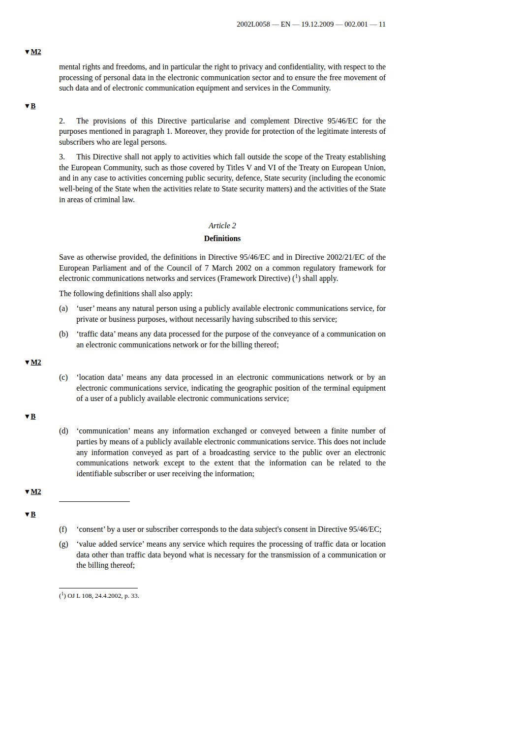2002L0058 — EN — 19.12.2009 — 002.001 — 11
▼M2
mental rights and freedoms, and in particular the right to privacy and confidentiality, with respect to the processing of personal data in the electronic communication sector and to ensure the free movement of such data and of electronic communication equipment and services in the Community.
▼B
2. The provisions of this Directive particularise and complement Directive 95/46/EC for the purposes mentioned in paragraph 1. Moreover, they provide for protection of the legitimate interests of subscribers who are legal persons.
3. This Directive shall not apply to activities which fall outside the scope of the Treaty establishing the European Community, such as those covered by Titles V and VI of the Treaty on European Union, and in any case to activities concerning public security, defence, State security (including the economic well-being of the State when the activities relate to State security matters) and the activities of the State in areas of criminal law.
Article 2
Definitions
Save as otherwise provided, the definitions in Directive 95/46/EC and in Directive 2002/21/EC of the European Parliament and of the Council of 7 March 2002 on a common regulatory framework for electronic communications networks and services (Framework Directive) (1) shall apply.
The following definitions shall also apply:
(a)‘user’ means any natural person using a publicly available electronic communications service, for private or business purposes, without necessarily having subscribed to this service;
(b)‘traffic data’ means any data processed for the purpose of the conveyance of a communication on an electronic communications network or for the billing thereof;
▼M2
(c)‘location data’ means any data processed in an electronic communications network or by an electronic communications service, indicating the geographic position of the terminal equipment of a user of a publicly available electronic communications service;
▼B
(d)‘communication’ means any information exchanged or conveyed between a finite number of parties by means of a publicly available electronic communications service. This does not include any information conveyed as part of a broadcasting service to the public over an electronic communications network except to the extent that the information can be related to the identifiable subscriber or user receiving the information;
▼M2
▼B
(f)‘consent’ by a user or subscriber corresponds to the data subject's consent in Directive 95/46/EC;
(g)‘value added service’ means any service which requires the processing of traffic data or location data other than traffic data beyond what is necessary for the transmission of a communication or the billing thereof;
(1) OJ L 108, 24.4.2002, p. 33.